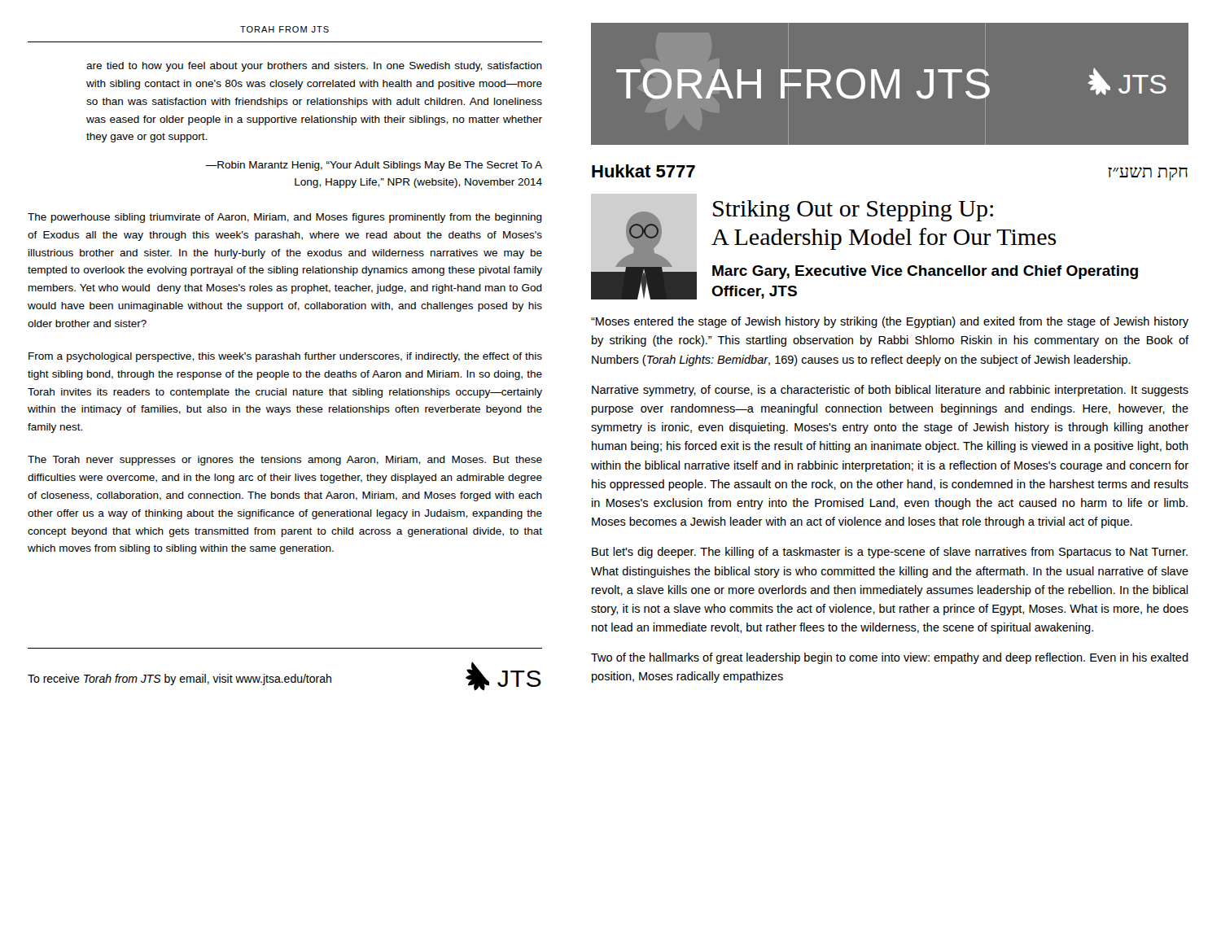TORAH FROM JTS
are tied to how you feel about your brothers and sisters. In one Swedish study, satisfaction with sibling contact in one's 80s was closely correlated with health and positive mood—more so than was satisfaction with friendships or relationships with adult children. And loneliness was eased for older people in a supportive relationship with their siblings, no matter whether they gave or got support.
—Robin Marantz Henig, “Your Adult Siblings May Be The Secret To A Long, Happy Life,” NPR (website), November 2014
The powerhouse sibling triumvirate of Aaron, Miriam, and Moses figures prominently from the beginning of Exodus all the way through this week's parashah, where we read about the deaths of Moses's illustrious brother and sister. In the hurly-burly of the exodus and wilderness narratives we may be tempted to overlook the evolving portrayal of the sibling relationship dynamics among these pivotal family members. Yet who would deny that Moses's roles as prophet, teacher, judge, and right-hand man to God would have been unimaginable without the support of, collaboration with, and challenges posed by his older brother and sister?
From a psychological perspective, this week's parashah further underscores, if indirectly, the effect of this tight sibling bond, through the response of the people to the deaths of Aaron and Miriam. In so doing, the Torah invites its readers to contemplate the crucial nature that sibling relationships occupy—certainly within the intimacy of families, but also in the ways these relationships often reverberate beyond the family nest.
The Torah never suppresses or ignores the tensions among Aaron, Miriam, and Moses. But these difficulties were overcome, and in the long arc of their lives together, they displayed an admirable degree of closeness, collaboration, and connection. The bonds that Aaron, Miriam, and Moses forged with each other offer us a way of thinking about the significance of generational legacy in Judaism, expanding the concept beyond that which gets transmitted from parent to child across a generational divide, to that which moves from sibling to sibling within the same generation.
To receive Torah from JTS by email, visit www.jtsa.edu/torah
JTS
TORAH FROM JTS
JTS
Hukkat 5777
חקת תשע״ז
Striking Out or Stepping Up:
A Leadership Model for Our Times
Marc Gary, Executive Vice Chancellor and Chief Operating Officer, JTS
“Moses entered the stage of Jewish history by striking (the Egyptian) and exited from the stage of Jewish history by striking (the rock).” This startling observation by Rabbi Shlomo Riskin in his commentary on the Book of Numbers (Torah Lights: Bemidbar, 169) causes us to reflect deeply on the subject of Jewish leadership.
Narrative symmetry, of course, is a characteristic of both biblical literature and rabbinic interpretation. It suggests purpose over randomness—a meaningful connection between beginnings and endings. Here, however, the symmetry is ironic, even disquieting. Moses's entry onto the stage of Jewish history is through killing another human being; his forced exit is the result of hitting an inanimate object. The killing is viewed in a positive light, both within the biblical narrative itself and in rabbinic interpretation; it is a reflection of Moses's courage and concern for his oppressed people. The assault on the rock, on the other hand, is condemned in the harshest terms and results in Moses's exclusion from entry into the Promised Land, even though the act caused no harm to life or limb. Moses becomes a Jewish leader with an act of violence and loses that role through a trivial act of pique.
But let's dig deeper. The killing of a taskmaster is a type-scene of slave narratives from Spartacus to Nat Turner. What distinguishes the biblical story is who committed the killing and the aftermath. In the usual narrative of slave revolt, a slave kills one or more overlords and then immediately assumes leadership of the rebellion. In the biblical story, it is not a slave who commits the act of violence, but rather a prince of Egypt, Moses. What is more, he does not lead an immediate revolt, but rather flees to the wilderness, the scene of spiritual awakening.
Two of the hallmarks of great leadership begin to come into view: empathy and deep reflection. Even in his exalted position, Moses radically empathizes